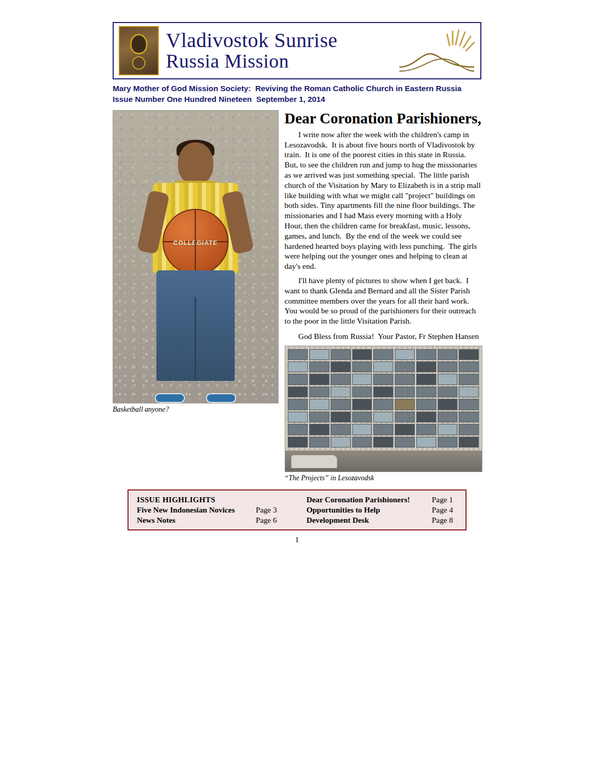Vladivostok Sunrise
Russia Mission
Mary Mother of God Mission Society: Reviving the Roman Catholic Church in Eastern Russia
Issue Number One Hundred Nineteen September 1, 2014
COLLEGIATE
Basketball anyone?
Dear Coronation Parishioners,
I write now after the week with the children's camp in Lesozavodsk. It is about five hours north of Vladivostok by train. It is one of the poorest cities in this state in Russia. But, to see the children run and jump to hug the missionaries as we arrived was just something special. The little parish church of the Visitation by Mary to Elizabeth is in a strip mall like building with what we might call "project" buildings on both sides. Tiny apartments fill the nine floor buildings. The missionaries and I had Mass every morning with a Holy Hour, then the children came for breakfast, music, lessons, games, and lunch. By the end of the week we could see hardened hearted boys playing with less punching. The girls were helping out the younger ones and helping to clean at day's end.
I'll have plenty of pictures to show when I get back. I want to thank Glenda and Bernard and all the Sister Parish committee members over the years for all their hard work. You would be so proud of the parishioners for their outreach to the poor in the little Visitation Parish.
God Bless from Russia! Your Pastor, Fr Stephen Hansen
“The Projects” in Lesozavodsk
| ISSUE HIGHLIGHTS | | | Dear Coronation Parishioners! | Page 1 |
| Five New Indonesian Novices | Page 3 | | Opportunities to Help | Page 4 |
| News Notes | Page 6 | | Development Desk | Page 8 |
1